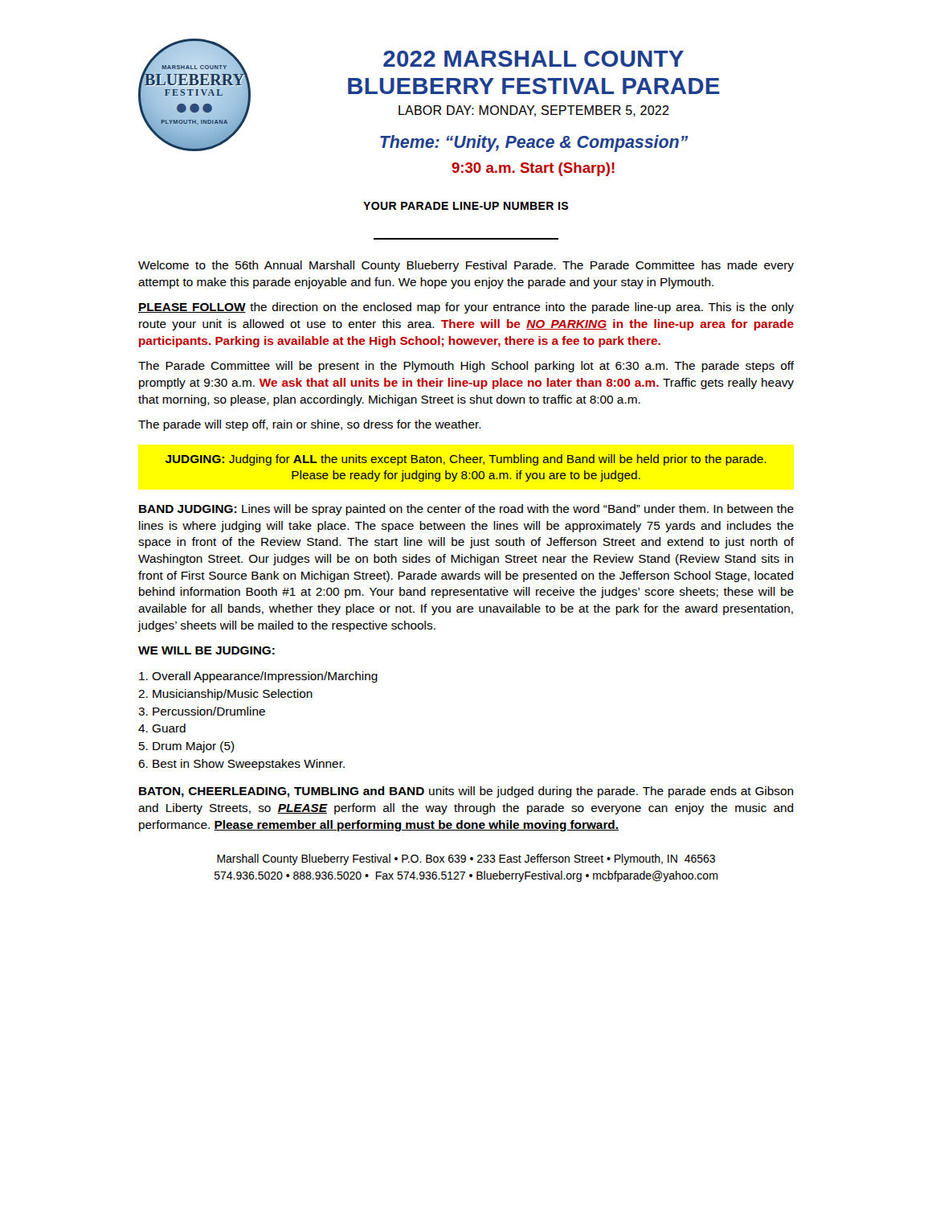Marshall County
BLUEBERRY
FESTIVAL
●●●
Plymouth, Indiana
2022 MARSHALL COUNTY
BLUEBERRY FESTIVAL PARADE
LABOR DAY: MONDAY, SEPTEMBER 5, 2022
Theme: “Unity, Peace & Compassion”
9:30 a.m. Start (Sharp)!
YOUR PARADE LINE-UP NUMBER IS
Welcome to the 56th Annual Marshall County Blueberry Festival Parade. The Parade Committee has made every attempt to make this parade enjoyable and fun. We hope you enjoy the parade and your stay in Plymouth.
PLEASE FOLLOW the direction on the enclosed map for your entrance into the parade line-up area. This is the only route your unit is allowed ot use to enter this area. There will be NO PARKING in the line-up area for parade participants. Parking is available at the High School; however, there is a fee to park there.
The Parade Committee will be present in the Plymouth High School parking lot at 6:30 a.m. The parade steps off promptly at 9:30 a.m. We ask that all units be in their line-up place no later than 8:00 a.m. Traffic gets really heavy that morning, so please, plan accordingly. Michigan Street is shut down to traffic at 8:00 a.m.
The parade will step off, rain or shine, so dress for the weather.
JUDGING: Judging for ALL the units except Baton, Cheer, Tumbling and Band will be held prior to the parade. Please be ready for judging by 8:00 a.m. if you are to be judged.
BAND JUDGING: Lines will be spray painted on the center of the road with the word “Band” under them. In between the lines is where judging will take place. The space between the lines will be approximately 75 yards and includes the space in front of the Review Stand. The start line will be just south of Jefferson Street and extend to just north of Washington Street. Our judges will be on both sides of Michigan Street near the Review Stand (Review Stand sits in front of First Source Bank on Michigan Street). Parade awards will be presented on the Jefferson School Stage, located behind information Booth #1 at 2:00 pm. Your band representative will receive the judges’ score sheets; these will be available for all bands, whether they place or not. If you are unavailable to be at the park for the award presentation, judges’ sheets will be mailed to the respective schools.
WE WILL BE JUDGING:
1. Overall Appearance/Impression/Marching
2. Musicianship/Music Selection
3. Percussion/Drumline
4. Guard
5. Drum Major (5)
6. Best in Show Sweepstakes Winner.
BATON, CHEERLEADING, TUMBLING and BAND units will be judged during the parade. The parade ends at Gibson and Liberty Streets, so PLEASE perform all the way through the parade so everyone can enjoy the music and performance. Please remember all performing must be done while moving forward.
Marshall County Blueberry Festival • P.O. Box 639 • 233 East Jefferson Street • Plymouth, IN 46563
574.936.5020 • 888.936.5020 • Fax 574.936.5127 • BlueberryFestival.org • mcbfparade@yahoo.com